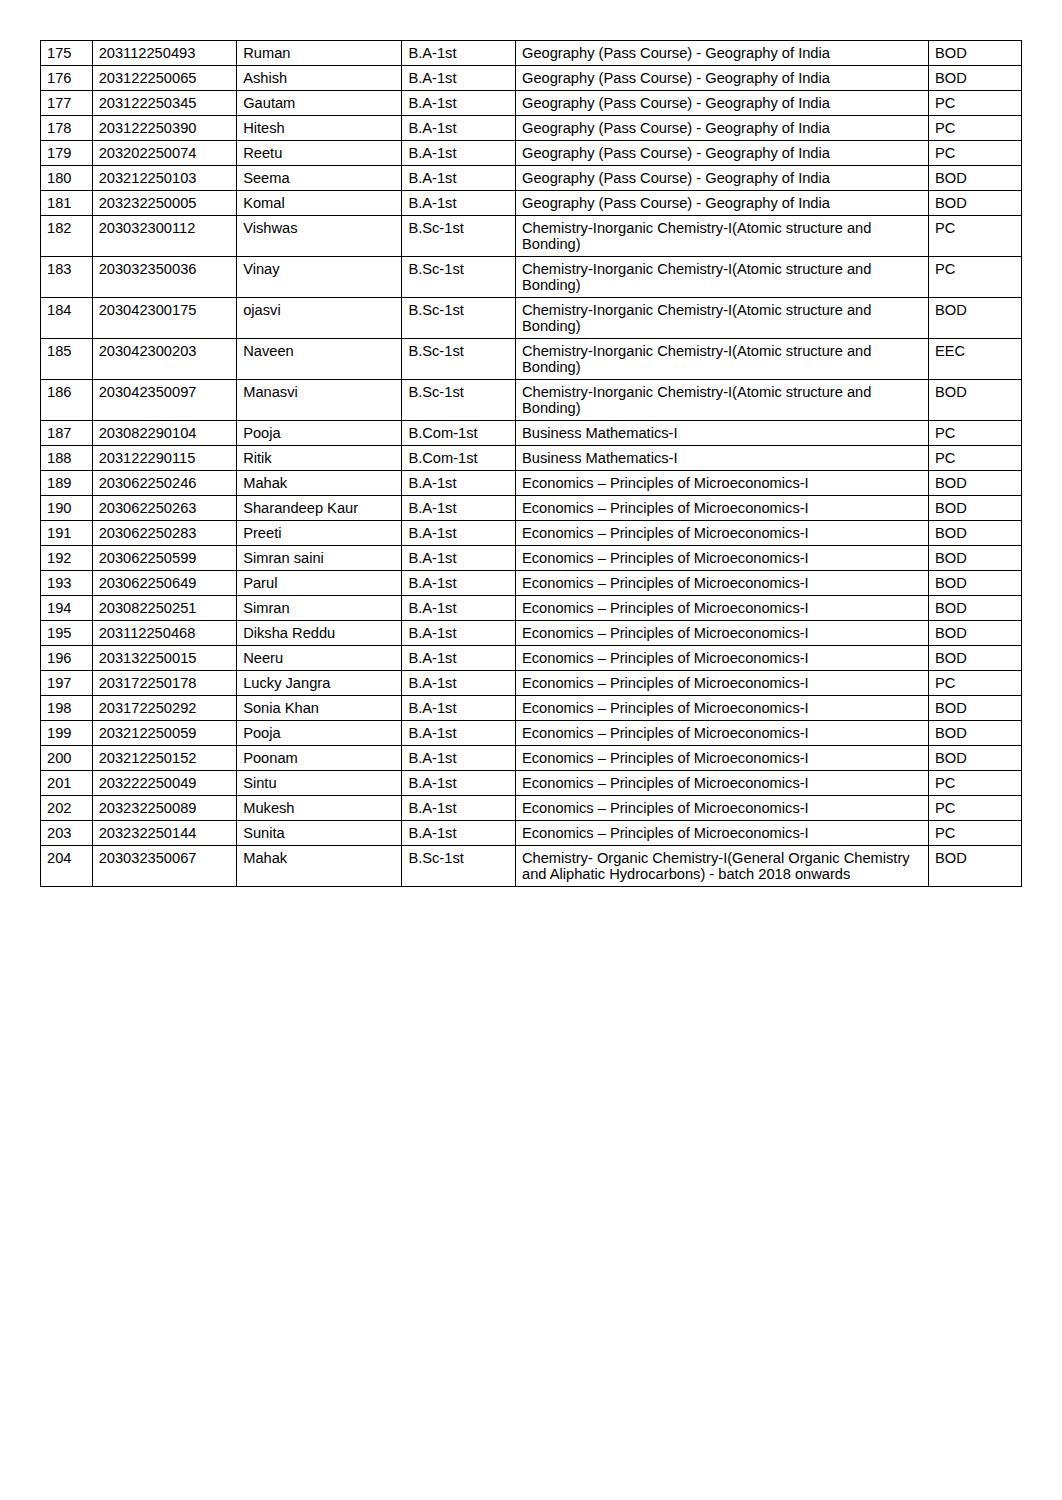| 175 | 203112250493 | Ruman | B.A-1st | Geography (Pass Course) - Geography of India | BOD |
| 176 | 203122250065 | Ashish | B.A-1st | Geography (Pass Course) - Geography of India | BOD |
| 177 | 203122250345 | Gautam | B.A-1st | Geography (Pass Course) - Geography of India | PC |
| 178 | 203122250390 | Hitesh | B.A-1st | Geography (Pass Course) - Geography of India | PC |
| 179 | 203202250074 | Reetu | B.A-1st | Geography (Pass Course) - Geography of India | PC |
| 180 | 203212250103 | Seema | B.A-1st | Geography (Pass Course) - Geography of India | BOD |
| 181 | 203232250005 | Komal | B.A-1st | Geography (Pass Course) - Geography of India | BOD |
| 182 | 203032300112 | Vishwas | B.Sc-1st | Chemistry-Inorganic Chemistry-I(Atomic structure and Bonding) | PC |
| 183 | 203032350036 | Vinay | B.Sc-1st | Chemistry-Inorganic Chemistry-I(Atomic structure and Bonding) | PC |
| 184 | 203042300175 | ojasvi | B.Sc-1st | Chemistry-Inorganic Chemistry-I(Atomic structure and Bonding) | BOD |
| 185 | 203042300203 | Naveen | B.Sc-1st | Chemistry-Inorganic Chemistry-I(Atomic structure and Bonding) | EEC |
| 186 | 203042350097 | Manasvi | B.Sc-1st | Chemistry-Inorganic Chemistry-I(Atomic structure and Bonding) | BOD |
| 187 | 203082290104 | Pooja | B.Com-1st | Business Mathematics-I | PC |
| 188 | 203122290115 | Ritik | B.Com-1st | Business Mathematics-I | PC |
| 189 | 203062250246 | Mahak | B.A-1st | Economics – Principles of Microeconomics-I | BOD |
| 190 | 203062250263 | Sharandeep Kaur | B.A-1st | Economics – Principles of Microeconomics-I | BOD |
| 191 | 203062250283 | Preeti | B.A-1st | Economics – Principles of Microeconomics-I | BOD |
| 192 | 203062250599 | Simran saini | B.A-1st | Economics – Principles of Microeconomics-I | BOD |
| 193 | 203062250649 | Parul | B.A-1st | Economics – Principles of Microeconomics-I | BOD |
| 194 | 203082250251 | Simran | B.A-1st | Economics – Principles of Microeconomics-I | BOD |
| 195 | 203112250468 | Diksha Reddu | B.A-1st | Economics – Principles of Microeconomics-I | BOD |
| 196 | 203132250015 | Neeru | B.A-1st | Economics – Principles of Microeconomics-I | BOD |
| 197 | 203172250178 | Lucky Jangra | B.A-1st | Economics – Principles of Microeconomics-I | PC |
| 198 | 203172250292 | Sonia Khan | B.A-1st | Economics – Principles of Microeconomics-I | BOD |
| 199 | 203212250059 | Pooja | B.A-1st | Economics – Principles of Microeconomics-I | BOD |
| 200 | 203212250152 | Poonam | B.A-1st | Economics – Principles of Microeconomics-I | BOD |
| 201 | 203222250049 | Sintu | B.A-1st | Economics – Principles of Microeconomics-I | PC |
| 202 | 203232250089 | Mukesh | B.A-1st | Economics – Principles of Microeconomics-I | PC |
| 203 | 203232250144 | Sunita | B.A-1st | Economics – Principles of Microeconomics-I | PC |
| 204 | 203032350067 | Mahak | B.Sc-1st | Chemistry- Organic Chemistry-I(General Organic Chemistry and Aliphatic Hydrocarbons) - batch 2018 onwards | BOD |